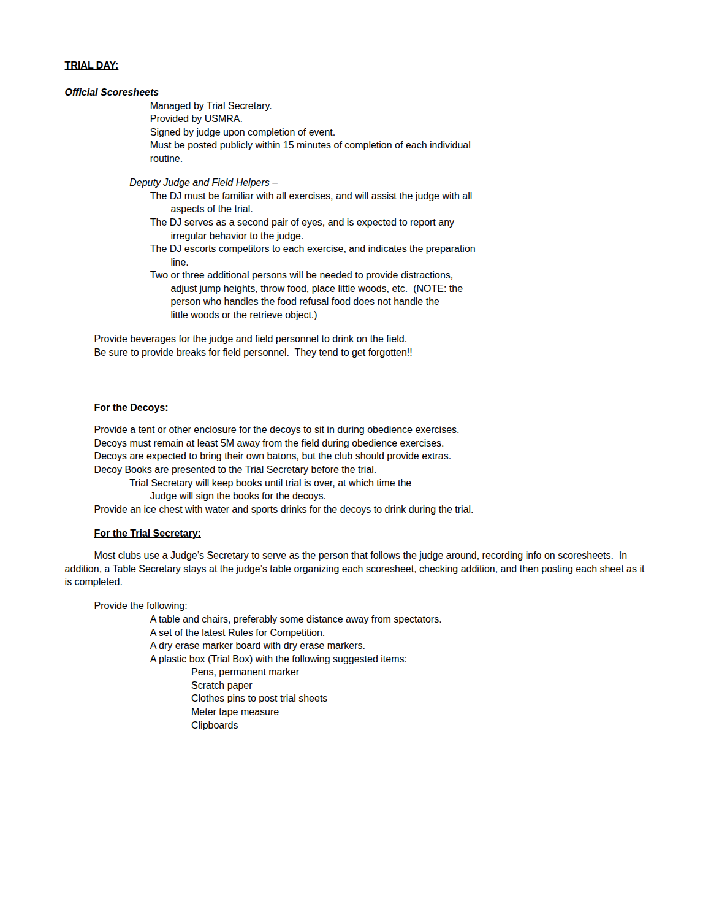TRIAL DAY:
Official Scoresheets
Managed by Trial Secretary.
Provided by USMRA.
Signed by judge upon completion of event.
Must be posted publicly within 15 minutes of completion of each individual
routine.
Deputy Judge and Field Helpers –
The DJ must be familiar with all exercises, and will assist the judge with all
aspects of the trial.
The DJ serves as a second pair of eyes, and is expected to report any
irregular behavior to the judge.
The DJ escorts competitors to each exercise, and indicates the preparation
line.
Two or three additional persons will be needed to provide distractions,
adjust jump heights, throw food, place little woods, etc. (NOTE: the
person who handles the food refusal food does not handle the
little woods or the retrieve object.)
Provide beverages for the judge and field personnel to drink on the field.
Be sure to provide breaks for field personnel. They tend to get forgotten!!
For the Decoys:
Provide a tent or other enclosure for the decoys to sit in during obedience exercises.
Decoys must remain at least 5M away from the field during obedience exercises.
Decoys are expected to bring their own batons, but the club should provide extras.
Decoy Books are presented to the Trial Secretary before the trial.
Trial Secretary will keep books until trial is over, at which time the
Judge will sign the books for the decoys.
Provide an ice chest with water and sports drinks for the decoys to drink during the trial.
For the Trial Secretary:
Most clubs use a Judge’s Secretary to serve as the person that follows the judge around, recording info on scoresheets. In addition, a Table Secretary stays at the judge’s table organizing each scoresheet, checking addition, and then posting each sheet as it is completed.
Provide the following:
A table and chairs, preferably some distance away from spectators.
A set of the latest Rules for Competition.
A dry erase marker board with dry erase markers.
A plastic box (Trial Box) with the following suggested items:
Pens, permanent marker
Scratch paper
Clothes pins to post trial sheets
Meter tape measure
Clipboards